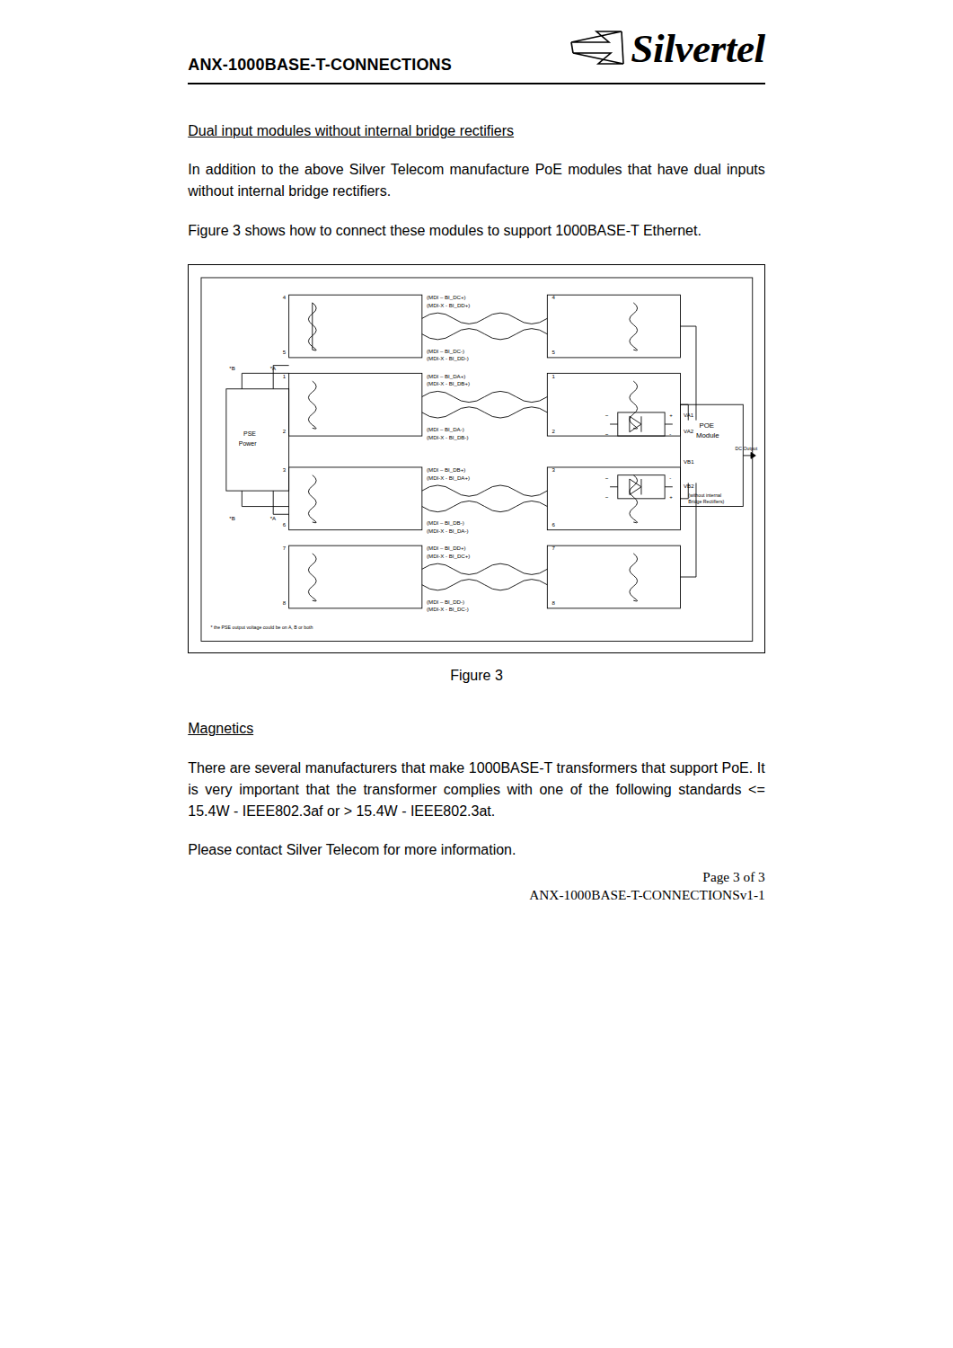ANX-1000BASE-T-CONNECTIONS
Silvertel
Dual input modules without internal bridge rectifiers
In addition to the above Silver Telecom manufacture PoE modules that have dual inputs without internal bridge rectifiers.
Figure 3 shows how to connect these modules to support 1000BASE-T Ethernet.
4 5 1 2 3 6 7 8 4 5 1 2 3 6 7 8 (MDI – BI_DC+) (MDI-X - BI_DD+) (MDI – BI_DC-) (MDI-X - BI_DD-) (MDI – BI_DA+) (MDI-X - BI_DB+) (MDI – BI_DA-) (MDI-X - BI_DB-) (MDI – BI_DB+) (MDI-X - BI_DA+) (MDI – BI_DB-) (MDI-X - BI_DA-) (MDI – BI_DD+) (MDI-X - BI_DC+) (MDI – BI_DD-) (MDI-X - BI_DC-) PSE Power *B *A *B *A ~ ~ + - ~ ~ - + VA1 VA2 VB1 VB2 POE Module (without internal Bridge Rectifiers) DC Output * the PSE output voltage could be on A, B or both
Figure 3
Magnetics
There are several manufacturers that make 1000BASE-T transformers that support PoE. It is very important that the transformer complies with one of the following standards <= 15.4W - IEEE802.3af or > 15.4W - IEEE802.3at.
Please contact Silver Telecom for more information.
Page 3 of 3
ANX-1000BASE-T-CONNECTIONSv1-1